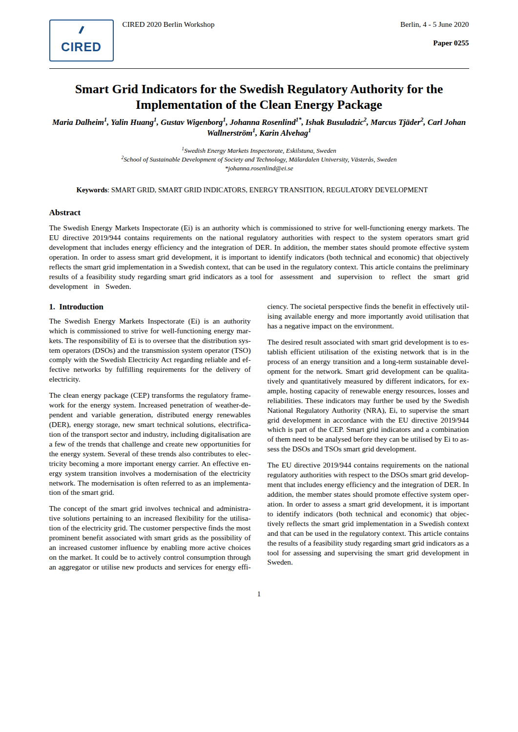CIRED
CIRED 2020 Berlin Workshop Berlin, 4 - 5 June 2020
Paper 0255
Smart Grid Indicators for the Swedish Regulatory Authority for the Implementation of the Clean Energy Package
Maria Dalheim1, Yalin Huang1, Gustav Wigenborg1, Johanna Rosenlind1*, Ishak Busuladzic2, Marcus Tjäder2, Carl Johan Wallnerström1, Karin Alvehag1
1Swedish Energy Markets Inspectorate, Eskilstuna, Sweden
2School of Sustainable Development of Society and Technology, Mälardalen University, Västerås, Sweden
*johanna.rosenlind@ei.se
Keywords: SMART GRID, SMART GRID INDICATORS, ENERGY TRANSITION, REGULATORY DEVELOPMENT
Abstract
The Swedish Energy Markets Inspectorate (Ei) is an authority which is commissioned to strive for well-functioning energy markets. The EU directive 2019/944 contains requirements on the national regulatory authorities with respect to the system operators smart grid development that includes energy efficiency and the integration of DER. In addition, the member states should promote effective system operation. In order to assess smart grid development, it is important to identify indicators (both technical and economic) that objectively reflects the smart grid implementation in a Swedish context, that can be used in the regulatory context. This article contains the preliminary results of a feasibility study regarding smart grid indicators as a tool for assessment and supervision to reflect the smart grid development in Sweden.
1. Introduction
The Swedish Energy Markets Inspectorate (Ei) is an authority which is commissioned to strive for well-functioning energy markets. The responsibility of Ei is to oversee that the distribution system operators (DSOs) and the transmission system operator (TSO) comply with the Swedish Electricity Act regarding reliable and effective networks by fulfilling requirements for the delivery of electricity.
The clean energy package (CEP) transforms the regulatory framework for the energy system. Increased penetration of weather-dependent and variable generation, distributed energy renewables (DER), energy storage, new smart technical solutions, electrification of the transport sector and industry, including digitalisation are a few of the trends that challenge and create new opportunities for the energy system. Several of these trends also contributes to electricity becoming a more important energy carrier. An effective energy system transition involves a modernisation of the electricity network. The modernisation is often referred to as an implementation of the smart grid.
The concept of the smart grid involves technical and administrative solutions pertaining to an increased flexibility for the utilisation of the electricity grid. The customer perspective finds the most prominent benefit associated with smart grids as the possibility of an increased customer influence by enabling more active choices on the market. It could be to actively control consumption through an aggregator or utilise new products and services for energy efficiency. The societal perspective finds the benefit in effectively utilising available energy and more importantly avoid utilisation that has a negative impact on the environment.
The desired result associated with smart grid development is to establish efficient utilisation of the existing network that is in the process of an energy transition and a long-term sustainable development for the network. Smart grid development can be qualitatively and quantitatively measured by different indicators, for example, hosting capacity of renewable energy resources, losses and reliabilities. These indicators may further be used by the Swedish National Regulatory Authority (NRA), Ei, to supervise the smart grid development in accordance with the EU directive 2019/944 which is part of the CEP. Smart grid indicators and a combination of them need to be analysed before they can be utilised by Ei to assess the DSOs and TSOs smart grid development.
The EU directive 2019/944 contains requirements on the national regulatory authorities with respect to the DSOs smart grid development that includes energy efficiency and the integration of DER. In addition, the member states should promote effective system operation. In order to assess a smart grid development, it is important to identify indicators (both technical and economic) that objectively reflects the smart grid implementation in a Swedish context and that can be used in the regulatory context. This article contains the results of a feasibility study regarding smart grid indicators as a tool for assessing and supervising the smart grid development in Sweden.
1